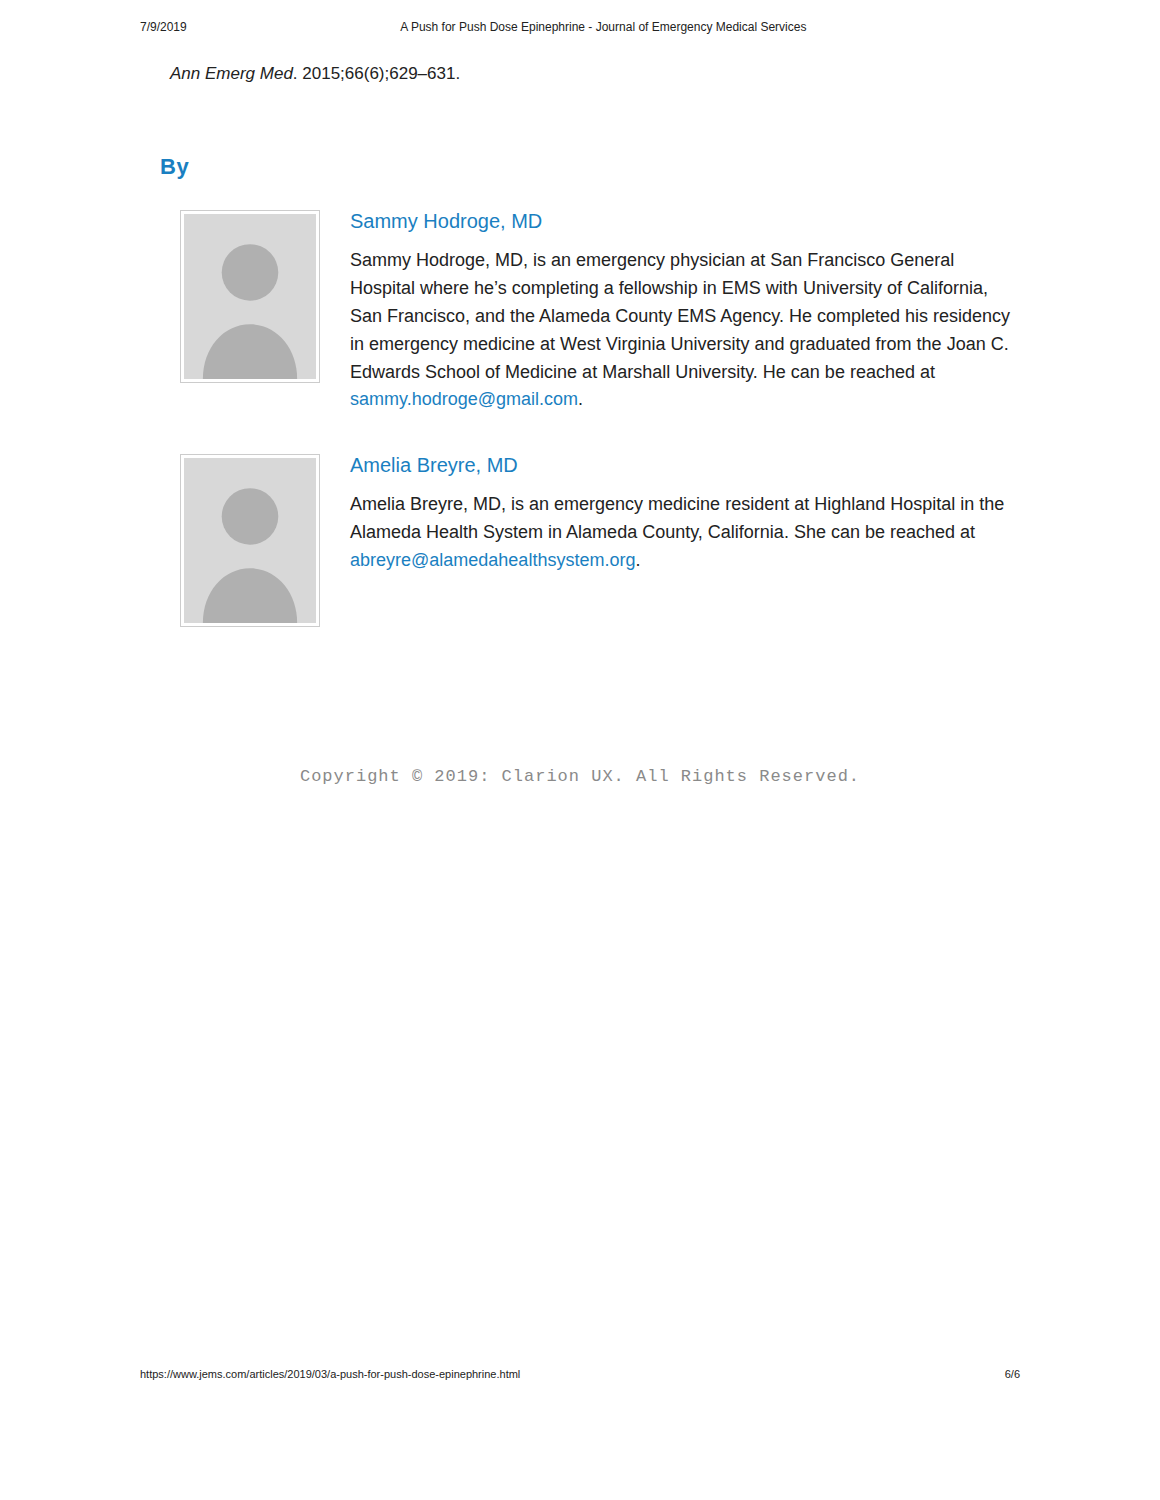7/9/2019 A Push for Push Dose Epinephrine - Journal of Emergency Medical Services
Ann Emerg Med. 2015;66(6);629–631.
By
Sammy Hodroge, MD
Sammy Hodroge, MD, is an emergency physician at San Francisco General Hospital where he’s completing a fellowship in EMS with University of California, San Francisco, and the Alameda County EMS Agency. He completed his residency in emergency medicine at West Virginia University and graduated from the Joan C. Edwards School of Medicine at Marshall University. He can be reached at sammy.hodroge@gmail.com.
Amelia Breyre, MD
Amelia Breyre, MD, is an emergency medicine resident at Highland Hospital in the Alameda Health System in Alameda County, California. She can be reached at abreyre@alamedahealthsystem.org.
Copyright © 2019: Clarion UX. All Rights Reserved.
https://www.jems.com/articles/2019/03/a-push-for-push-dose-epinephrine.html 6/6